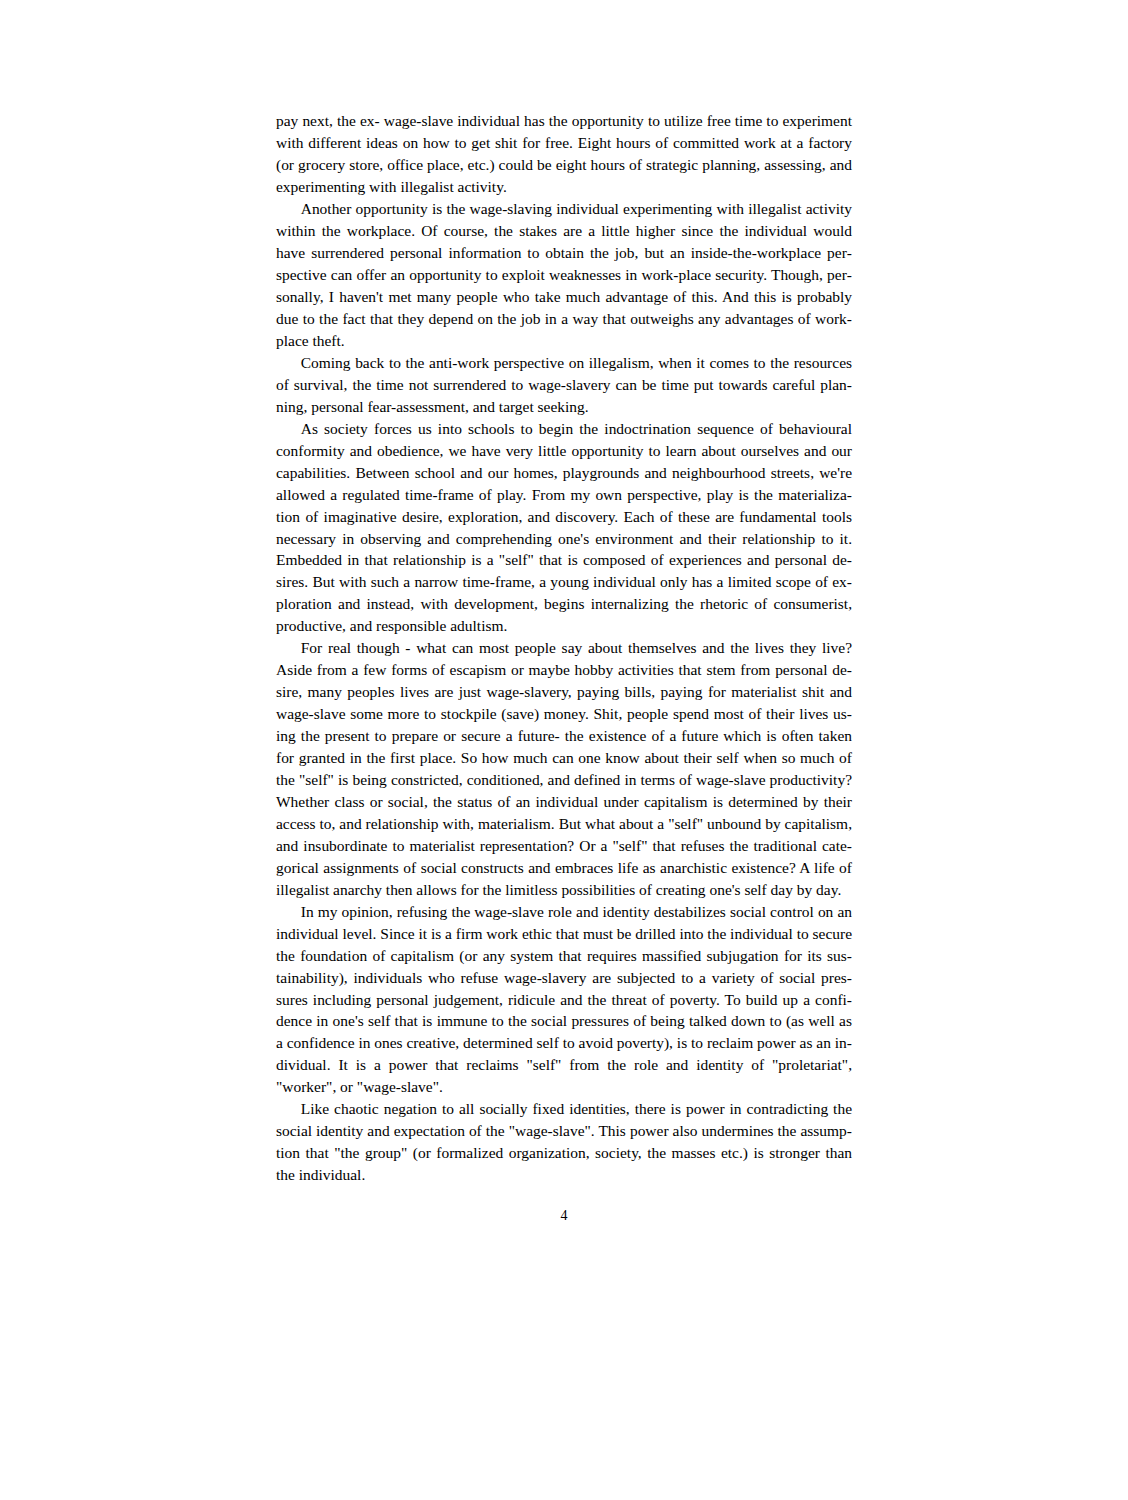pay next, the ex- wage-slave individual has the opportunity to utilize free time to experiment with different ideas on how to get shit for free. Eight hours of committed work at a factory (or grocery store, office place, etc.) could be eight hours of strategic planning, assessing, and experimenting with illegalist activity.
Another opportunity is the wage-slaving individual experimenting with illegalist activity within the workplace. Of course, the stakes are a little higher since the individual would have surrendered personal information to obtain the job, but an inside-the-workplace perspective can offer an opportunity to exploit weaknesses in work-place security. Though, personally, I haven't met many people who take much advantage of this. And this is probably due to the fact that they depend on the job in a way that outweighs any advantages of work-place theft.
Coming back to the anti-work perspective on illegalism, when it comes to the resources of survival, the time not surrendered to wage-slavery can be time put towards careful planning, personal fear-assessment, and target seeking.
As society forces us into schools to begin the indoctrination sequence of behavioural conformity and obedience, we have very little opportunity to learn about ourselves and our capabilities. Between school and our homes, playgrounds and neighbourhood streets, we're allowed a regulated time-frame of play. From my own perspective, play is the materialization of imaginative desire, exploration, and discovery. Each of these are fundamental tools necessary in observing and comprehending one's environment and their relationship to it. Embedded in that relationship is a "self" that is composed of experiences and personal desires. But with such a narrow time-frame, a young individual only has a limited scope of exploration and instead, with development, begins internalizing the rhetoric of consumerist, productive, and responsible adultism.
For real though - what can most people say about themselves and the lives they live? Aside from a few forms of escapism or maybe hobby activities that stem from personal desire, many peoples lives are just wage-slavery, paying bills, paying for materialist shit and wage-slave some more to stockpile (save) money. Shit, people spend most of their lives using the present to prepare or secure a future- the existence of a future which is often taken for granted in the first place. So how much can one know about their self when so much of the "self" is being constricted, conditioned, and defined in terms of wage-slave productivity? Whether class or social, the status of an individual under capitalism is determined by their access to, and relationship with, materialism. But what about a "self" unbound by capitalism, and insubordinate to materialist representation? Or a "self" that refuses the traditional categorical assignments of social constructs and embraces life as anarchistic existence? A life of illegalist anarchy then allows for the limitless possibilities of creating one's self day by day.
In my opinion, refusing the wage-slave role and identity destabilizes social control on an individual level. Since it is a firm work ethic that must be drilled into the individual to secure the foundation of capitalism (or any system that requires massified subjugation for its sustainability), individuals who refuse wage-slavery are subjected to a variety of social pressures including personal judgement, ridicule and the threat of poverty. To build up a confidence in one's self that is immune to the social pressures of being talked down to (as well as a confidence in ones creative, determined self to avoid poverty), is to reclaim power as an individual. It is a power that reclaims "self" from the role and identity of "proletariat", "worker", or "wage-slave".
Like chaotic negation to all socially fixed identities, there is power in contradicting the social identity and expectation of the "wage-slave". This power also undermines the assumption that "the group" (or formalized organization, society, the masses etc.) is stronger than the individual.
4